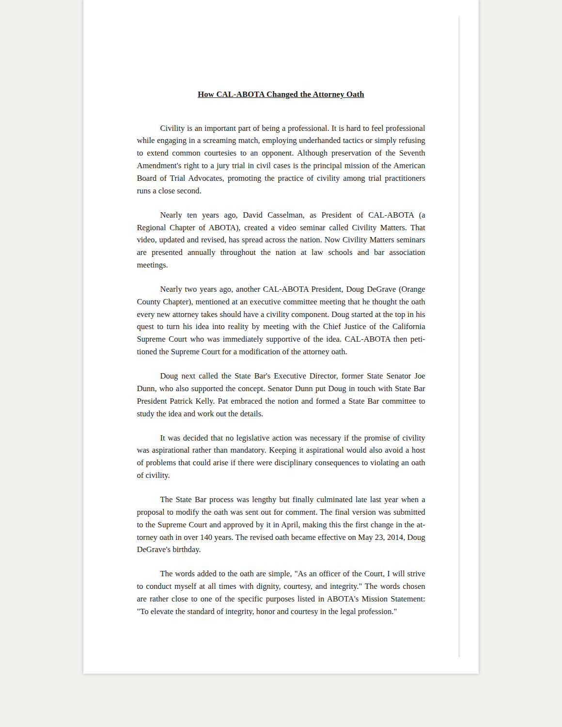How CAL-ABOTA Changed the Attorney Oath
Civility is an important part of being a professional. It is hard to feel professional while engaging in a screaming match, employing underhanded tactics or simply refusing to extend common courtesies to an opponent. Although preservation of the Seventh Amendment's right to a jury trial in civil cases is the principal mission of the American Board of Trial Advocates, promoting the practice of civility among trial practitioners runs a close second.
Nearly ten years ago, David Casselman, as President of CAL-ABOTA (a Regional Chapter of ABOTA), created a video seminar called Civility Matters. That video, updated and revised, has spread across the nation. Now Civility Matters seminars are presented annually throughout the nation at law schools and bar association meetings.
Nearly two years ago, another CAL-ABOTA President, Doug DeGrave (Orange County Chapter), mentioned at an executive committee meeting that he thought the oath every new attorney takes should have a civility component. Doug started at the top in his quest to turn his idea into reality by meeting with the Chief Justice of the California Supreme Court who was immediately supportive of the idea. CAL-ABOTA then petitioned the Supreme Court for a modification of the attorney oath.
Doug next called the State Bar's Executive Director, former State Senator Joe Dunn, who also supported the concept. Senator Dunn put Doug in touch with State Bar President Patrick Kelly. Pat embraced the notion and formed a State Bar committee to study the idea and work out the details.
It was decided that no legislative action was necessary if the promise of civility was aspirational rather than mandatory. Keeping it aspirational would also avoid a host of problems that could arise if there were disciplinary consequences to violating an oath of civility.
The State Bar process was lengthy but finally culminated late last year when a proposal to modify the oath was sent out for comment. The final version was submitted to the Supreme Court and approved by it in April, making this the first change in the attorney oath in over 140 years. The revised oath became effective on May 23, 2014, Doug DeGrave's birthday.
The words added to the oath are simple, "As an officer of the Court, I will strive to conduct myself at all times with dignity, courtesy, and integrity." The words chosen are rather close to one of the specific purposes listed in ABOTA's Mission Statement: "To elevate the standard of integrity, honor and courtesy in the legal profession."